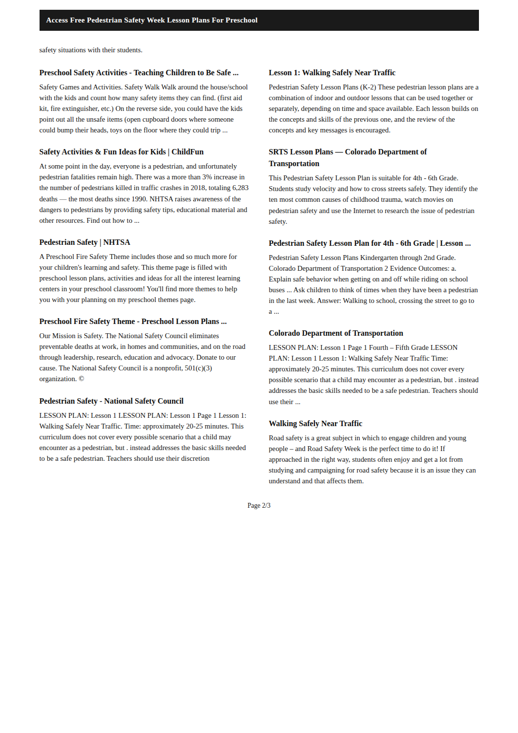Access Free Pedestrian Safety Week Lesson Plans For Preschool
safety situations with their students.
Preschool Safety Activities - Teaching Children to Be Safe ...
Safety Games and Activities. Safety Walk Walk around the house/school with the kids and count how many safety items they can find. (first aid kit, fire extinguisher, etc.) On the reverse side, you could have the kids point out all the unsafe items (open cupboard doors where someone could bump their heads, toys on the floor where they could trip ...
Safety Activities & Fun Ideas for Kids | ChildFun
At some point in the day, everyone is a pedestrian, and unfortunately pedestrian fatalities remain high. There was a more than 3% increase in the number of pedestrians killed in traffic crashes in 2018, totaling 6,283 deaths — the most deaths since 1990. NHTSA raises awareness of the dangers to pedestrians by providing safety tips, educational material and other resources. Find out how to ...
Pedestrian Safety | NHTSA
A Preschool Fire Safety Theme includes those and so much more for your children's learning and safety. This theme page is filled with preschool lesson plans, activities and ideas for all the interest learning centers in your preschool classroom! You'll find more themes to help you with your planning on my preschool themes page.
Preschool Fire Safety Theme - Preschool Lesson Plans ...
Our Mission is Safety. The National Safety Council eliminates preventable deaths at work, in homes and communities, and on the road through leadership, research, education and advocacy. Donate to our cause. The National Safety Council is a nonprofit, 501(c)(3) organization. ©
Pedestrian Safety - National Safety Council
LESSON PLAN: Lesson 1 LESSON PLAN: Lesson 1 Page 1 Lesson 1: Walking Safely Near Traffic. Time: approximately 20-25 minutes. This curriculum does not cover every possible scenario that a child may encounter as a pedestrian, but . instead addresses the basic skills needed to be a safe pedestrian. Teachers should use their discretion
Lesson 1: Walking Safely Near Traffic
Pedestrian Safety Lesson Plans (K-2) These pedestrian lesson plans are a combination of indoor and outdoor lessons that can be used together or separately, depending on time and space available. Each lesson builds on the concepts and skills of the previous one, and the review of the concepts and key messages is encouraged.
SRTS Lesson Plans — Colorado Department of Transportation
This Pedestrian Safety Lesson Plan is suitable for 4th - 6th Grade. Students study velocity and how to cross streets safely. They identify the ten most common causes of childhood trauma, watch movies on pedestrian safety and use the Internet to research the issue of pedestrian safety.
Pedestrian Safety Lesson Plan for 4th - 6th Grade | Lesson ...
Pedestrian Safety Lesson Plans Kindergarten through 2nd Grade. Colorado Department of Transportation 2 Evidence Outcomes: a. Explain safe behavior when getting on and off while riding on school buses ... Ask children to think of times when they have been a pedestrian in the last week. Answer: Walking to school, crossing the street to go to a ...
Colorado Department of Transportation
LESSON PLAN: Lesson 1 Page 1 Fourth – Fifth Grade LESSON PLAN: Lesson 1 Lesson 1: Walking Safely Near Traffic Time: approximately 20-25 minutes. This curriculum does not cover every possible scenario that a child may encounter as a pedestrian, but . instead addresses the basic skills needed to be a safe pedestrian. Teachers should use their ...
Walking Safely Near Traffic
Road safety is a great subject in which to engage children and young people – and Road Safety Week is the perfect time to do it! If approached in the right way, students often enjoy and get a lot from studying and campaigning for road safety because it is an issue they can understand and that affects them.
Page 2/3